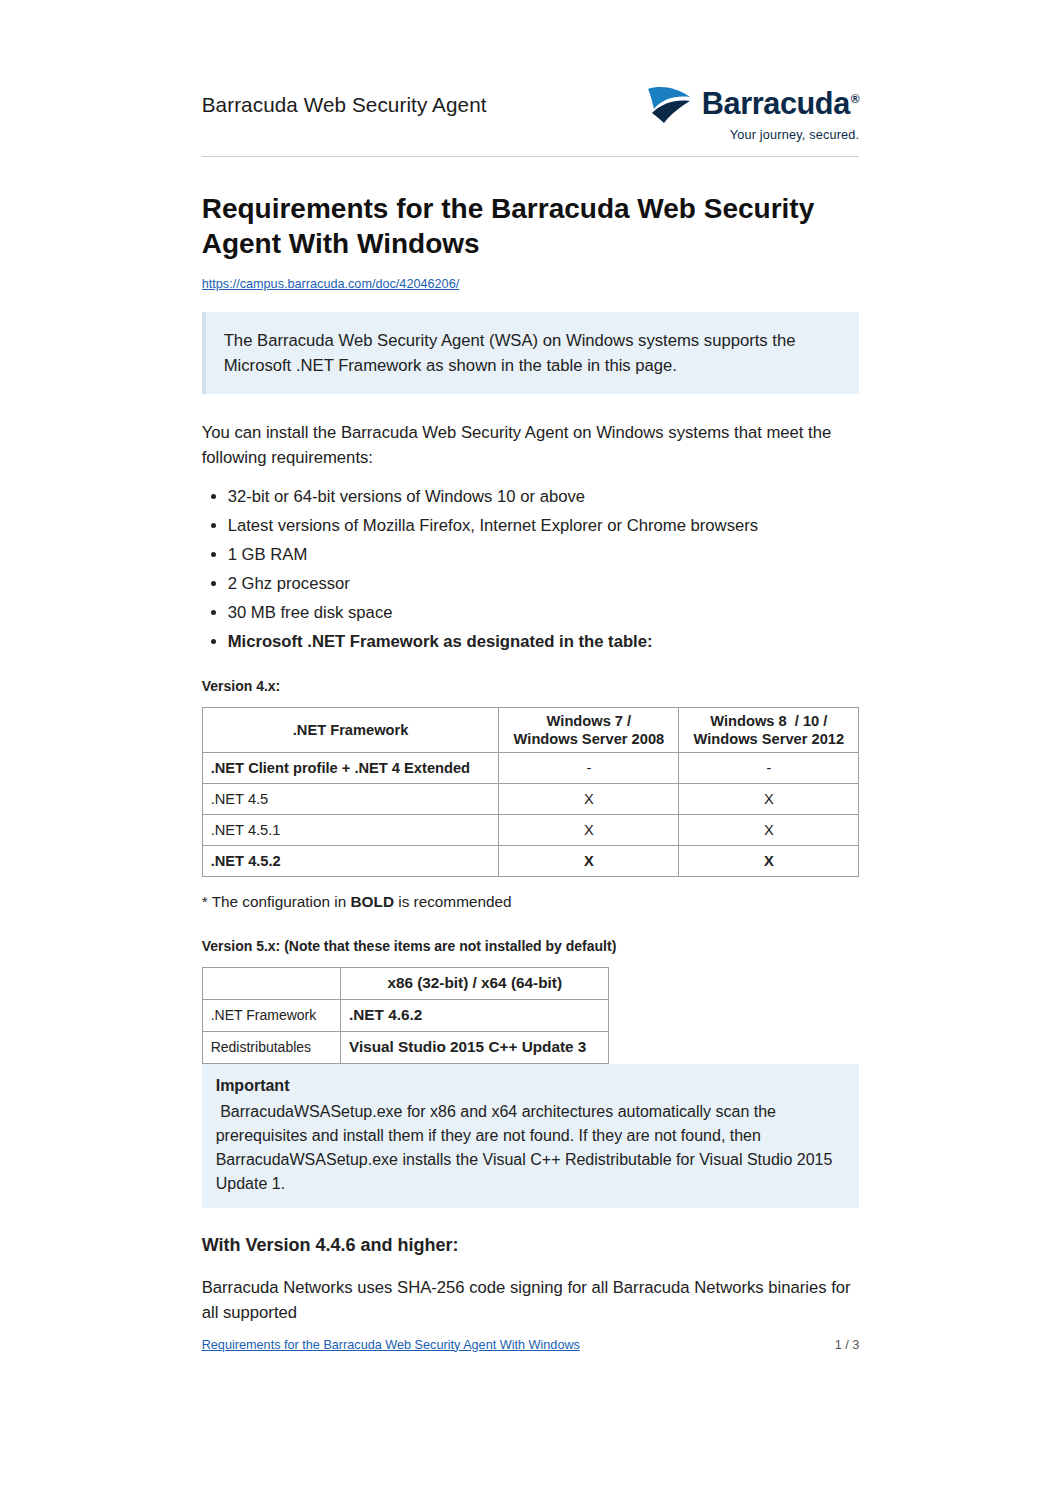Barracuda Web Security Agent
Barracuda®
Your journey, secured.
Requirements for the Barracuda Web Security Agent With Windows
https://campus.barracuda.com/doc/42046206/
The Barracuda Web Security Agent (WSA) on Windows systems supports the Microsoft .NET Framework as shown in the table in this page.
You can install the Barracuda Web Security Agent on Windows systems that meet the following requirements:
32-bit or 64-bit versions of Windows 10 or above
Latest versions of Mozilla Firefox, Internet Explorer or Chrome browsers
1 GB RAM
2 Ghz processor
30 MB free disk space
Microsoft .NET Framework as designated in the table:
Version 4.x:
| .NET Framework | Windows 7 / Windows Server 2008 | Windows 8 / 10 / Windows Server 2012 |
| --- | --- | --- |
| .NET Client profile + .NET 4 Extended | - | - |
| .NET 4.5 | X | X |
| .NET 4.5.1 | X | X |
| .NET 4.5.2 | X | X |
* The configuration in BOLD is recommended
Version 5.x: (Note that these items are not installed by default)
| | x86 (32-bit) / x64 (64-bit) |
| .NET Framework | .NET 4.6.2 |
| Redistributables | Visual Studio 2015 C++ Update 3 |
Important
BarracudaWSASetup.exe for x86 and x64 architectures automatically scan the prerequisites and install them if they are not found. If they are not found, then BarracudaWSASetup.exe installs the Visual C++ Redistributable for Visual Studio 2015 Update 1.
With Version 4.4.6 and higher:
Barracuda Networks uses SHA-256 code signing for all Barracuda Networks binaries for all supported
Requirements for the Barracuda Web Security Agent With Windows 1 / 3